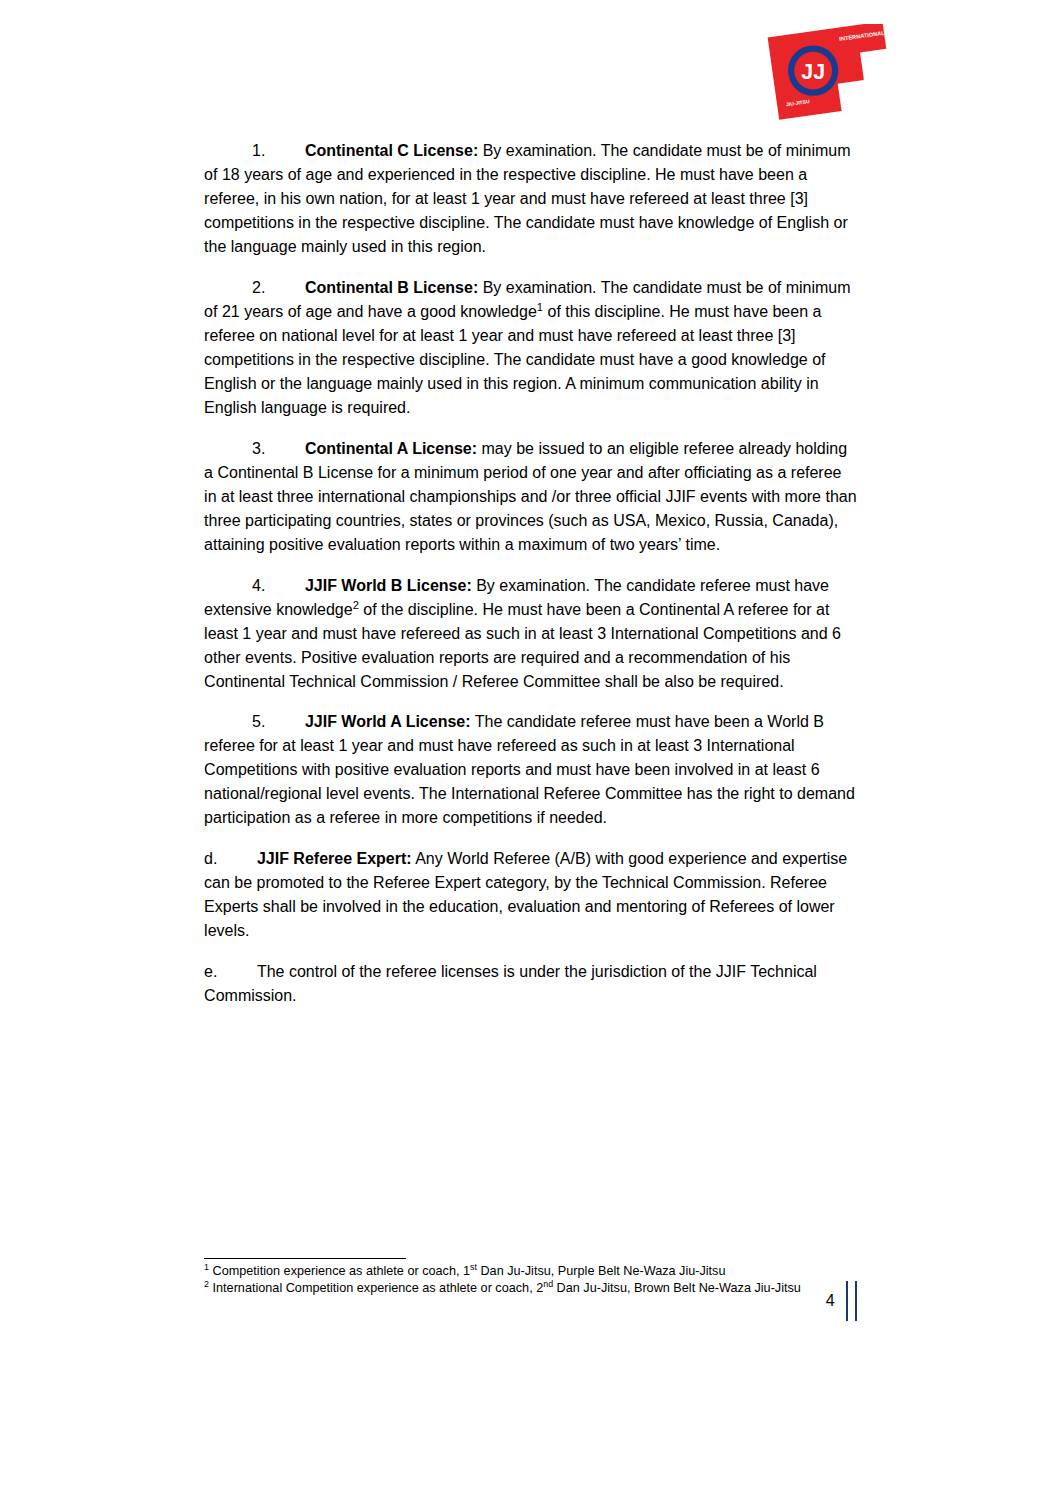JJ INTERNATIONAL JIU-JITSU FEDERATION
1. Continental C License: By examination. The candidate must be of minimum of 18 years of age and experienced in the respective discipline. He must have been a referee, in his own nation, for at least 1 year and must have refereed at least three [3] competitions in the respective discipline. The candidate must have knowledge of English or the language mainly used in this region.
2. Continental B License: By examination. The candidate must be of minimum of 21 years of age and have a good knowledge1 of this discipline. He must have been a referee on national level for at least 1 year and must have refereed at least three [3] competitions in the respective discipline. The candidate must have a good knowledge of English or the language mainly used in this region. A minimum communication ability in English language is required.
3. Continental A License: may be issued to an eligible referee already holding a Continental B License for a minimum period of one year and after officiating as a referee in at least three international championships and /or three official JJIF events with more than three participating countries, states or provinces (such as USA, Mexico, Russia, Canada), attaining positive evaluation reports within a maximum of two years’ time.
4. JJIF World B License: By examination. The candidate referee must have extensive knowledge2 of the discipline. He must have been a Continental A referee for at least 1 year and must have refereed as such in at least 3 International Competitions and 6 other events. Positive evaluation reports are required and a recommendation of his Continental Technical Commission / Referee Committee shall be also be required.
5. JJIF World A License: The candidate referee must have been a World B referee for at least 1 year and must have refereed as such in at least 3 International Competitions with positive evaluation reports and must have been involved in at least 6 national/regional level events. The International Referee Committee has the right to demand participation as a referee in more competitions if needed.
d. JJIF Referee Expert: Any World Referee (A/B) with good experience and expertise can be promoted to the Referee Expert category, by the Technical Commission. Referee Experts shall be involved in the education, evaluation and mentoring of Referees of lower levels.
e. The control of the referee licenses is under the jurisdiction of the JJIF Technical Commission.
1 Competition experience as athlete or coach, 1st Dan Ju-Jitsu, Purple Belt Ne-Waza Jiu-Jitsu
2 International Competition experience as athlete or coach, 2nd Dan Ju-Jitsu, Brown Belt Ne-Waza Jiu-Jitsu
4